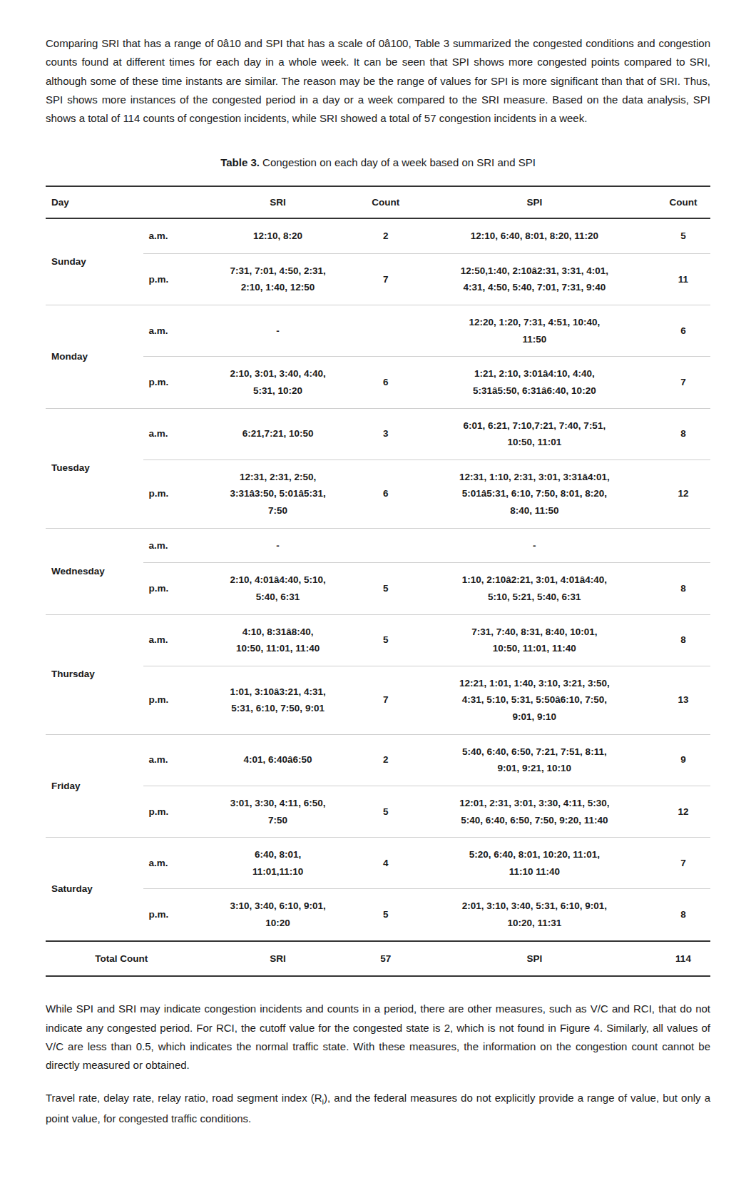Comparing SRI that has a range of 0â10 and SPI that has a scale of 0â100, Table 3 summarized the congested conditions and congestion counts found at different times for each day in a whole week. It can be seen that SPI shows more congested points compared to SRI, although some of these time instants are similar. The reason may be the range of values for SPI is more significant than that of SRI. Thus, SPI shows more instances of the congested period in a day or a week compared to the SRI measure. Based on the data analysis, SPI shows a total of 114 counts of congestion incidents, while SRI showed a total of 57 congestion incidents in a week.
Table 3. Congestion on each day of a week based on SRI and SPI
| Day | SRI | Count | SPI | Count |
| --- | --- | --- | --- | --- |
| Sunday | a.m. | 12:10, 8:20 | 2 | 12:10, 6:40, 8:01, 8:20, 11:20 | 5 |
| p.m. | 7:31, 7:01, 4:50, 2:31, 2:10, 1:40, 12:50 | 7 | 12:50,1:40, 2:10â2:31, 3:31, 4:01, 4:31, 4:50, 5:40, 7:01, 7:31, 9:40 | 11 |
| Monday | a.m. | - | | 12:20, 1:20, 7:31, 4:51, 10:40, 11:50 | 6 |
| p.m. | 2:10, 3:01, 3:40, 4:40, 5:31, 10:20 | 6 | 1:21, 2:10, 3:01â4:10, 4:40, 5:31â5:50, 6:31â6:40, 10:20 | 7 |
| Tuesday | a.m. | 6:21,7:21, 10:50 | 3 | 6:01, 6:21, 7:10,7:21, 7:40, 7:51, 10:50, 11:01 | 8 |
| p.m. | 12:31, 2:31, 2:50, 3:31â3:50, 5:01â5:31, 7:50 | 6 | 12:31, 1:10, 2:31, 3:01, 3:31â4:01, 5:01â5:31, 6:10, 7:50, 8:01, 8:20, 8:40, 11:50 | 12 |
| Wednesday | a.m. | - | | - | |
| p.m. | 2:10, 4:01â4:40, 5:10, 5:40, 6:31 | 5 | 1:10, 2:10â2:21, 3:01, 4:01â4:40, 5:10, 5:21, 5:40, 6:31 | 8 |
| Thursday | a.m. | 4:10, 8:31â8:40, 10:50, 11:01, 11:40 | 5 | 7:31, 7:40, 8:31, 8:40, 10:01, 10:50, 11:01, 11:40 | 8 |
| p.m. | 1:01, 3:10â3:21, 4:31, 5:31, 6:10, 7:50, 9:01 | 7 | 12:21, 1:01, 1:40, 3:10, 3:21, 3:50, 4:31, 5:10, 5:31, 5:50â6:10, 7:50, 9:01, 9:10 | 13 |
| Friday | a.m. | 4:01, 6:40â6:50 | 2 | 5:40, 6:40, 6:50, 7:21, 7:51, 8:11, 9:01, 9:21, 10:10 | 9 |
| p.m. | 3:01, 3:30, 4:11, 6:50, 7:50 | 5 | 12:01, 2:31, 3:01, 3:30, 4:11, 5:30, 5:40, 6:40, 6:50, 7:50, 9:20, 11:40 | 12 |
| Saturday | a.m. | 6:40, 8:01, 11:01,11:10 | 4 | 5:20, 6:40, 8:01, 10:20, 11:01, 11:10 11:40 | 7 |
| p.m. | 3:10, 3:40, 6:10, 9:01, 10:20 | 5 | 2:01, 3:10, 3:40, 5:31, 6:10, 9:01, 10:20, 11:31 | 8 |
| Total Count | SRI | 57 | SPI | 114 |
While SPI and SRI may indicate congestion incidents and counts in a period, there are other measures, such as V/C and RCI, that do not indicate any congested period. For RCI, the cutoff value for the congested state is 2, which is not found in Figure 4. Similarly, all values of V/C are less than 0.5, which indicates the normal traffic state. With these measures, the information on the congestion count cannot be directly measured or obtained.
Travel rate, delay rate, relay ratio, road segment index (Ri), and the federal measures do not explicitly provide a range of value, but only a point value, for congested traffic conditions.